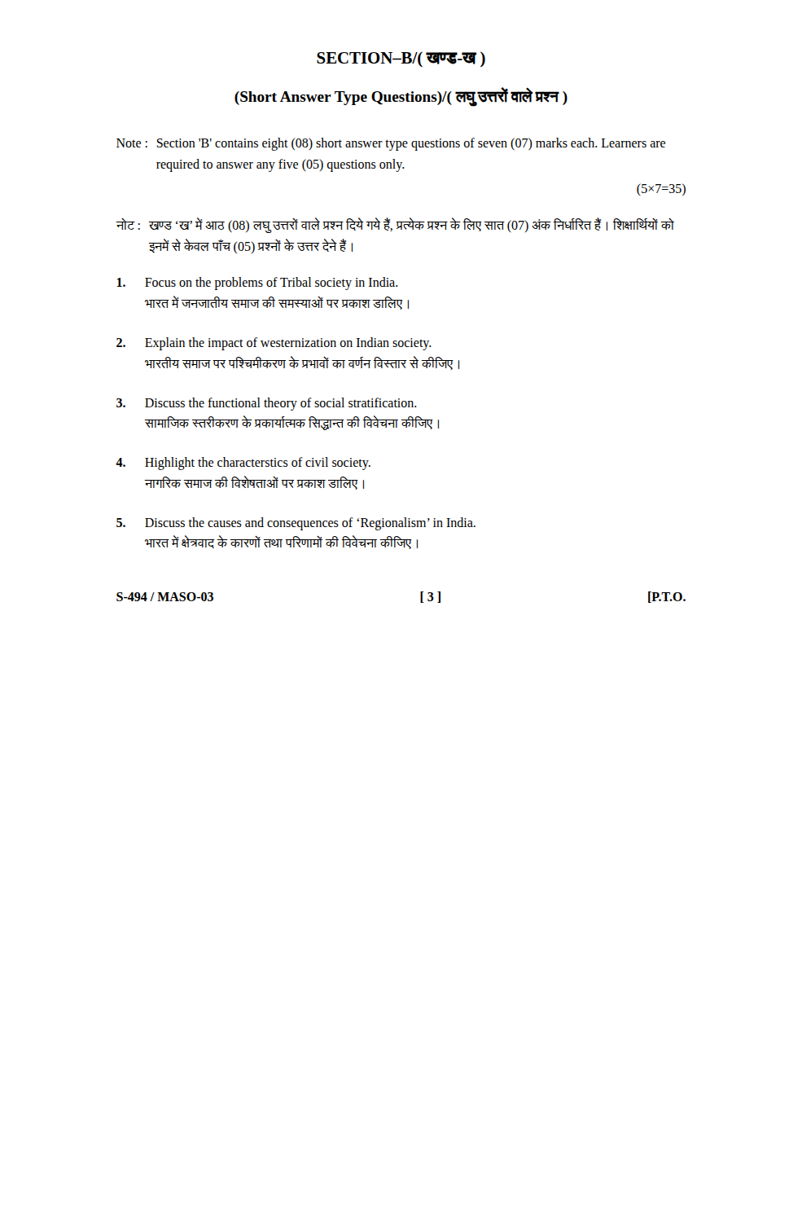SECTION–B/( खण्ड-ख )
(Short Answer Type Questions)/( लघु उत्तरों वाले प्रश्न )
Note :
Section 'B' contains eight (08) short answer type questions of seven (07) marks each. Learners are required to answer any five (05) questions only.
(5×7=35)
नोट :
खण्ड ‘ख’ में आठ (08) लघु उत्तरों वाले प्रश्न दिये गये हैं, प्रत्येक प्रश्न के लिए सात (07) अंक निर्धारित हैं। शिक्षार्थियों को इनमें से केवल पाँच (05) प्रश्नों के उत्तर देने हैं।
Focus on the problems of Tribal society in India. भारत में जनजातीय समाज की समस्याओं पर प्रकाश डालिए।
Explain the impact of westernization on Indian society. भारतीय समाज पर पश्चिमीकरण के प्रभावों का वर्णन विस्तार से कीजिए।
Discuss the functional theory of social stratification. सामाजिक स्तरीकरण के प्रकार्यात्मक सिद्धान्त की विवेचना कीजिए।
Highlight the characterstics of civil society. नागरिक समाज की विशेषताओं पर प्रकाश डालिए।
Discuss the causes and consequences of ‘Regionalism’ in India. भारत में क्षेत्रवाद के कारणों तथा परिणामों की विवेचना कीजिए।
S-494 / MASO-03 [ 3 ] [P.T.O.